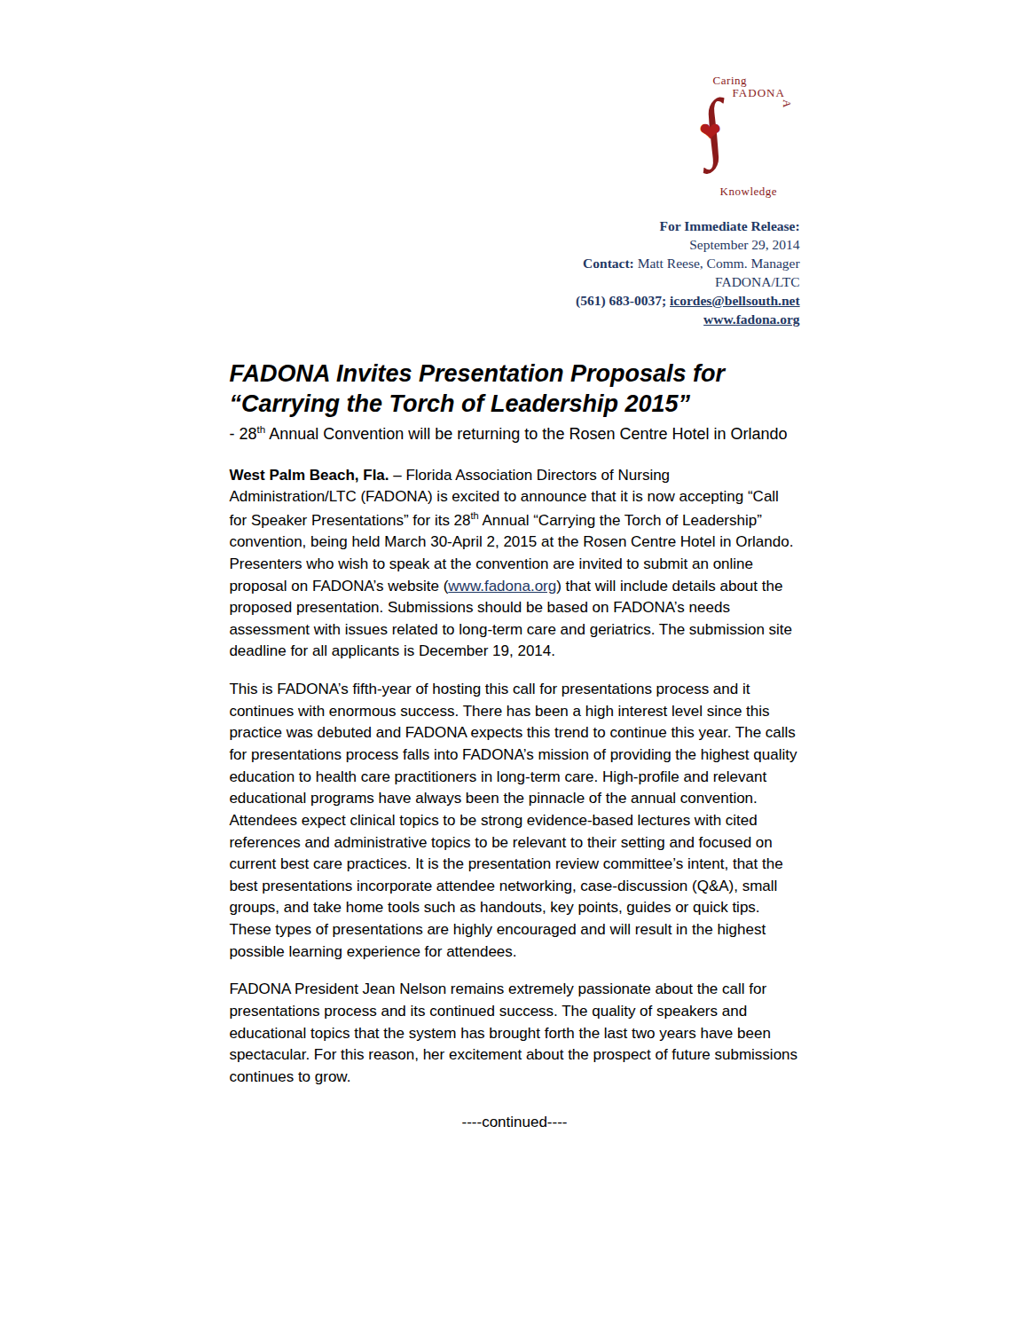Caring FADONA A ∫ ❤ Knowledge
For Immediate Release:
September 29, 2014
Contact: Matt Reese, Comm. Manager
FADONA/LTC
(561) 683-0037; icordes@bellsouth.net
www.fadona.org
FADONA Invites Presentation Proposals for “Carrying the Torch of Leadership 2015”
- 28th Annual Convention will be returning to the Rosen Centre Hotel in Orlando
West Palm Beach, Fla. – Florida Association Directors of Nursing Administration/LTC (FADONA) is excited to announce that it is now accepting “Call for Speaker Presentations” for its 28th Annual “Carrying the Torch of Leadership” convention, being held March 30-April 2, 2015 at the Rosen Centre Hotel in Orlando. Presenters who wish to speak at the convention are invited to submit an online proposal on FADONA’s website (www.fadona.org) that will include details about the proposed presentation. Submissions should be based on FADONA’s needs assessment with issues related to long-term care and geriatrics. The submission site deadline for all applicants is December 19, 2014.
This is FADONA’s fifth-year of hosting this call for presentations process and it continues with enormous success. There has been a high interest level since this practice was debuted and FADONA expects this trend to continue this year. The calls for presentations process falls into FADONA’s mission of providing the highest quality education to health care practitioners in long-term care. High-profile and relevant educational programs have always been the pinnacle of the annual convention. Attendees expect clinical topics to be strong evidence-based lectures with cited references and administrative topics to be relevant to their setting and focused on current best care practices. It is the presentation review committee’s intent, that the best presentations incorporate attendee networking, case-discussion (Q&A), small groups, and take home tools such as handouts, key points, guides or quick tips. These types of presentations are highly encouraged and will result in the highest possible learning experience for attendees.
FADONA President Jean Nelson remains extremely passionate about the call for presentations process and its continued success. The quality of speakers and educational topics that the system has brought forth the last two years have been spectacular. For this reason, her excitement about the prospect of future submissions continues to grow.
----continued----